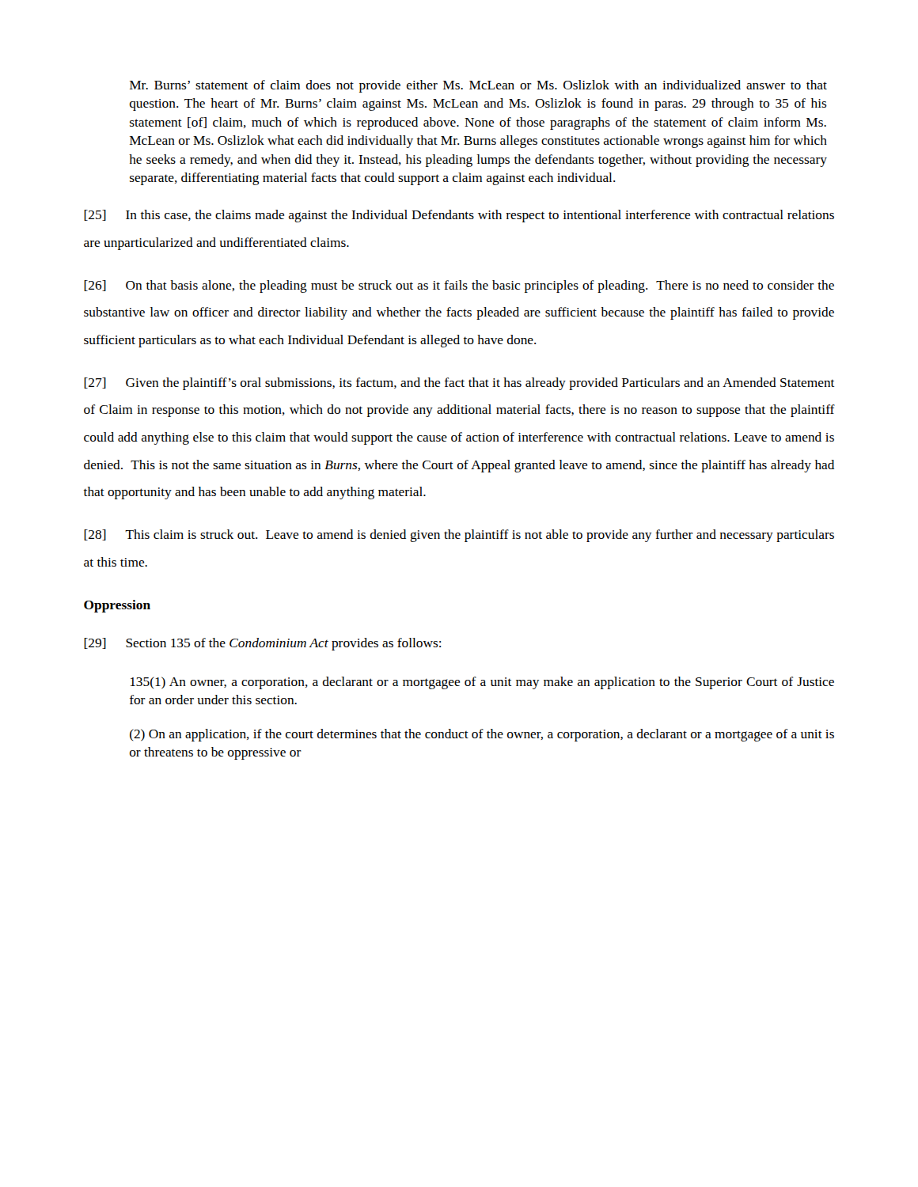Mr. Burns’ statement of claim does not provide either Ms. McLean or Ms. Oslizlok with an individualized answer to that question. The heart of Mr. Burns’ claim against Ms. McLean and Ms. Oslizlok is found in paras. 29 through to 35 of his statement [of] claim, much of which is reproduced above. None of those paragraphs of the statement of claim inform Ms. McLean or Ms. Oslizlok what each did individually that Mr. Burns alleges constitutes actionable wrongs against him for which he seeks a remedy, and when did they it. Instead, his pleading lumps the defendants together, without providing the necessary separate, differentiating material facts that could support a claim against each individual.
[25] In this case, the claims made against the Individual Defendants with respect to intentional interference with contractual relations are unparticularized and undifferentiated claims.
[26] On that basis alone, the pleading must be struck out as it fails the basic principles of pleading. There is no need to consider the substantive law on officer and director liability and whether the facts pleaded are sufficient because the plaintiff has failed to provide sufficient particulars as to what each Individual Defendant is alleged to have done.
[27] Given the plaintiff’s oral submissions, its factum, and the fact that it has already provided Particulars and an Amended Statement of Claim in response to this motion, which do not provide any additional material facts, there is no reason to suppose that the plaintiff could add anything else to this claim that would support the cause of action of interference with contractual relations. Leave to amend is denied. This is not the same situation as in Burns, where the Court of Appeal granted leave to amend, since the plaintiff has already had that opportunity and has been unable to add anything material.
[28] This claim is struck out. Leave to amend is denied given the plaintiff is not able to provide any further and necessary particulars at this time.
Oppression
[29] Section 135 of the Condominium Act provides as follows:
135(1) An owner, a corporation, a declarant or a mortgagee of a unit may make an application to the Superior Court of Justice for an order under this section.
(2) On an application, if the court determines that the conduct of the owner, a corporation, a declarant or a mortgagee of a unit is or threatens to be oppressive or